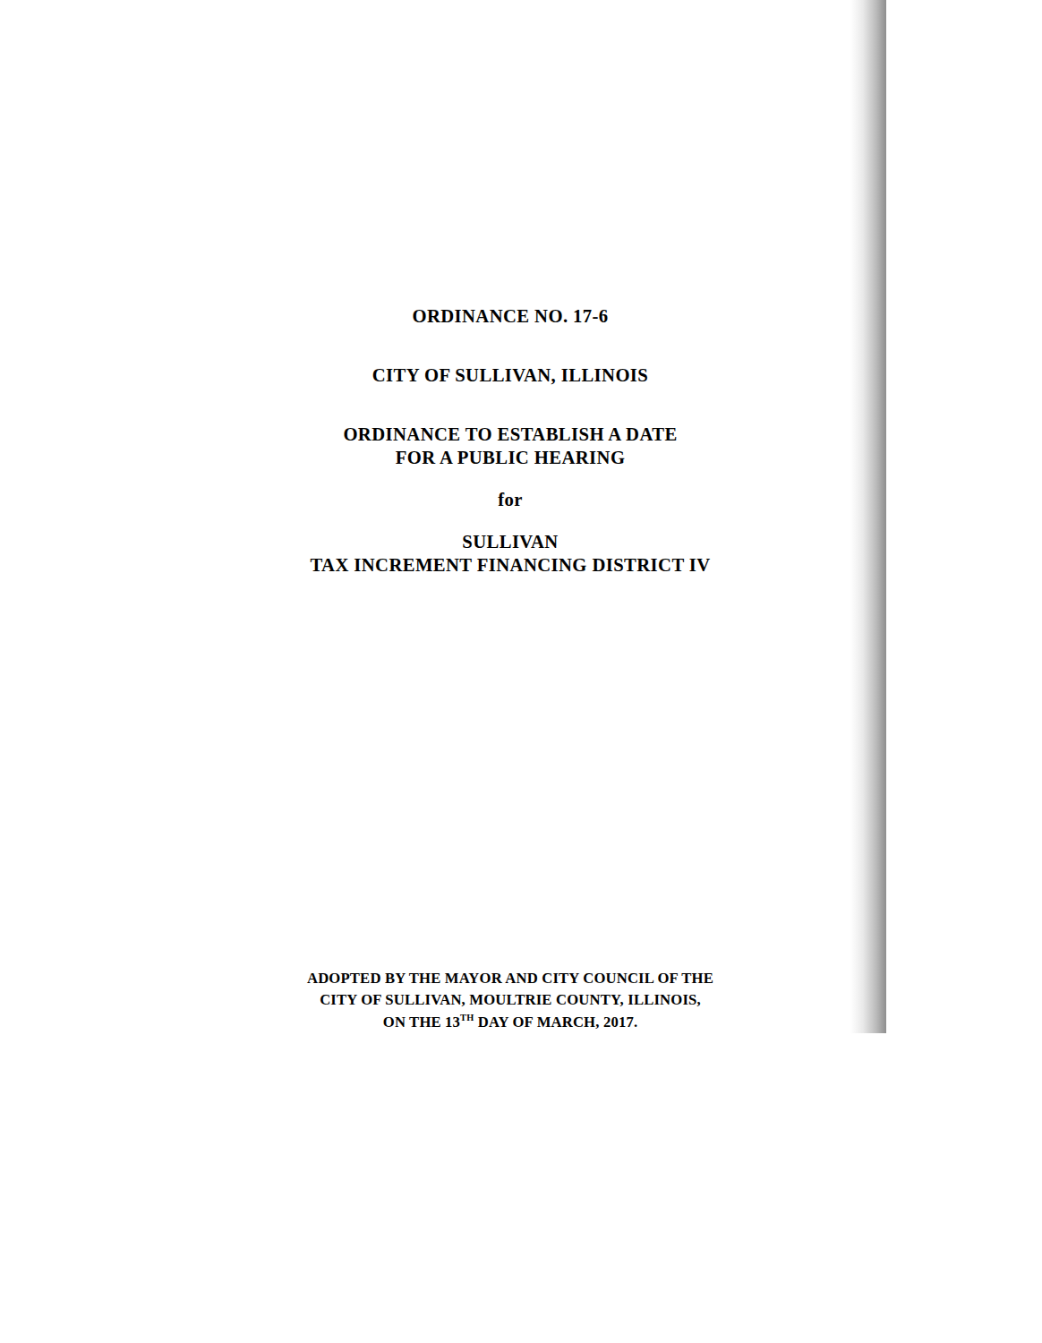ORDINANCE NO. 17-6
CITY OF SULLIVAN, ILLINOIS
ORDINANCE TO ESTABLISH A DATE
FOR A PUBLIC HEARING
for
SULLIVAN
TAX INCREMENT FINANCING DISTRICT IV
ADOPTED BY THE MAYOR AND CITY COUNCIL OF THE
CITY OF SULLIVAN, MOULTRIE COUNTY, ILLINOIS,
ON THE 13TH DAY OF MARCH, 2017.